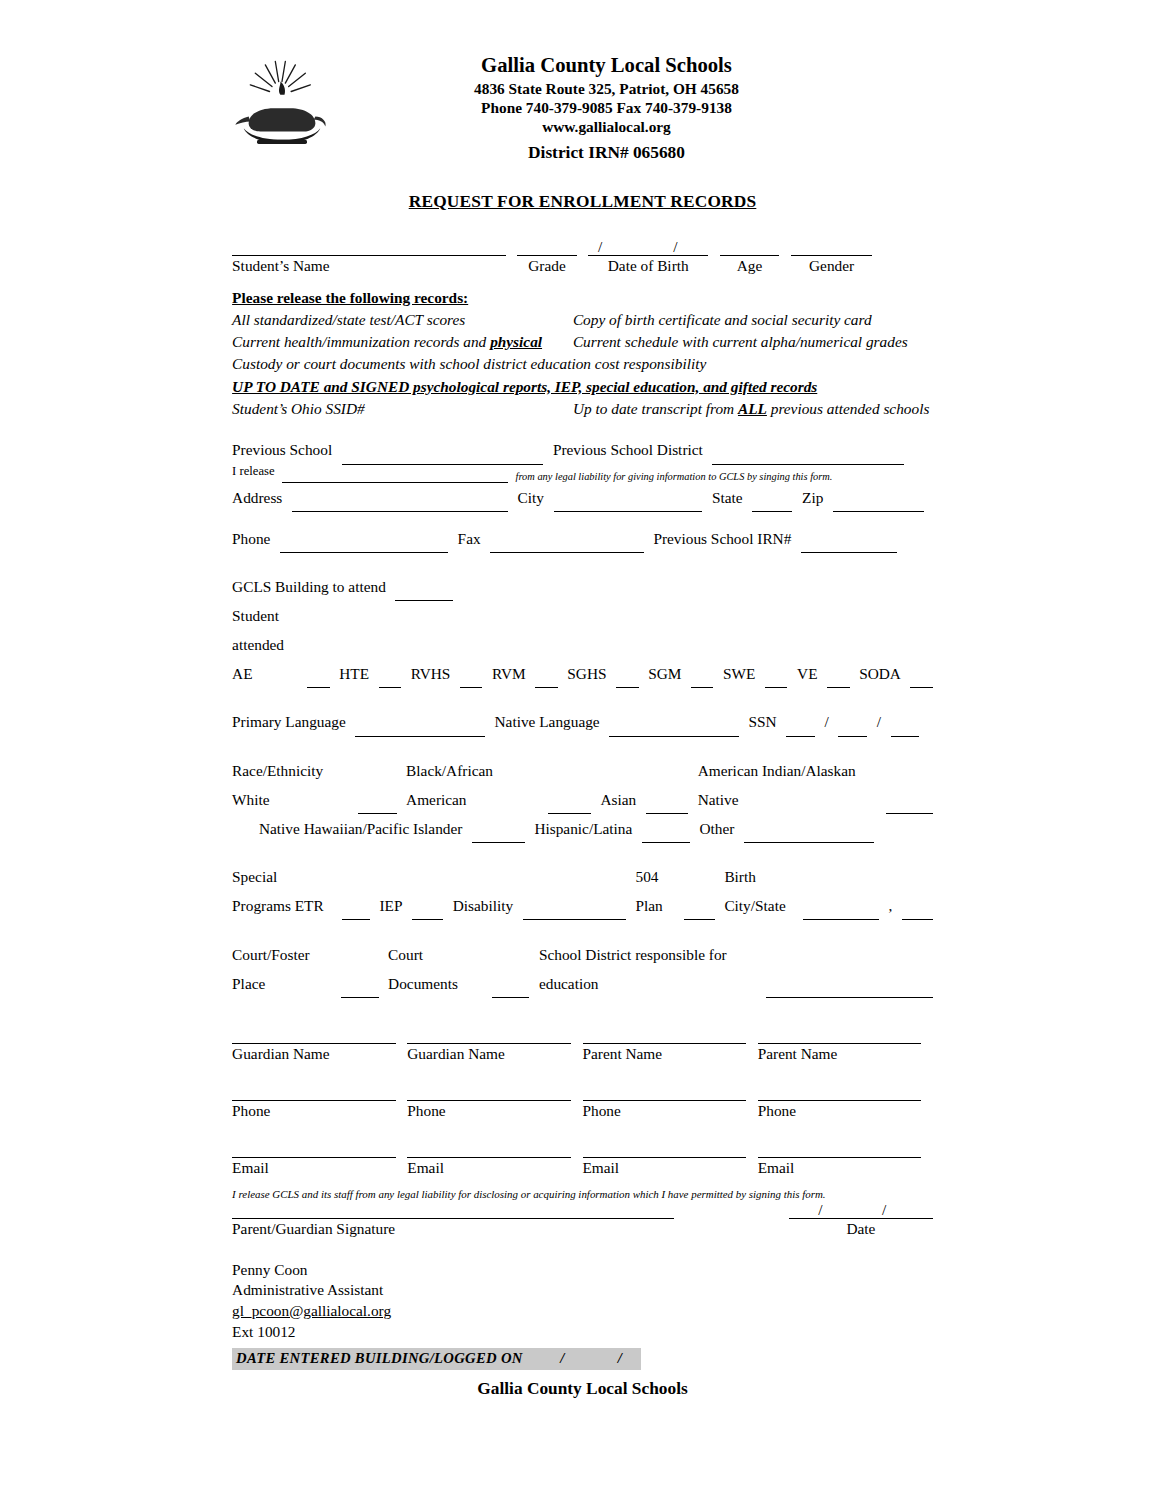Gallia County Local Schools
4836 State Route 325, Patriot, OH 45658
Phone 740-379-9085 Fax 740-379-9138
www.gallialocal.org
District IRN# 065680
REQUEST FOR ENROLLMENT RECORDS
Student’s Name
Grade
/ /
Date of Birth
Age
Gender
Please release the following records:
All standardized/state test/ACT scores
Copy of birth certificate and social security card
Current health/immunization records and physical
Current schedule with current alpha/numerical grades
Custody or court documents with school district education cost responsibility
UP TO DATE and SIGNED psychological reports, IEP, special education, and gifted records
Student’s Ohio SSID#
Up to date transcript from ALL previous attended schools
Previous School Previous School District
I release from any legal liability for giving information to GCLS by singing this form.
Address City State Zip
Phone Fax Previous School IRN#
GCLS Building to attend
Student attended AE HTE RVHS RVM SGHS SGM SWE VE SODA
Primary Language Native Language SSN / /
Race/Ethnicity White Black/African American Asian American Indian/Alaskan Native
Native Hawaiian/Pacific Islander Hispanic/Latina Other
Special Programs ETR IEP Disability 504 Plan Birth City/State ,
Court/Foster Place Court Documents School District responsible for education
| Guardian Name | Guardian Name | Parent Name | Parent Name |
| Phone | Phone | Phone | Phone |
| Email | Email | Email | Email |
I release GCLS and its staff from any legal liability for disclosing or acquiring information which I have permitted by signing this form.
Parent/Guardian Signature
/ /
Date
Penny Coon
Administrative Assistant
gl_pcoon@gallialocal.org
Ext 10012
DATE ENTERED BUILDING/LOGGED ON / /
Gallia County Local Schools